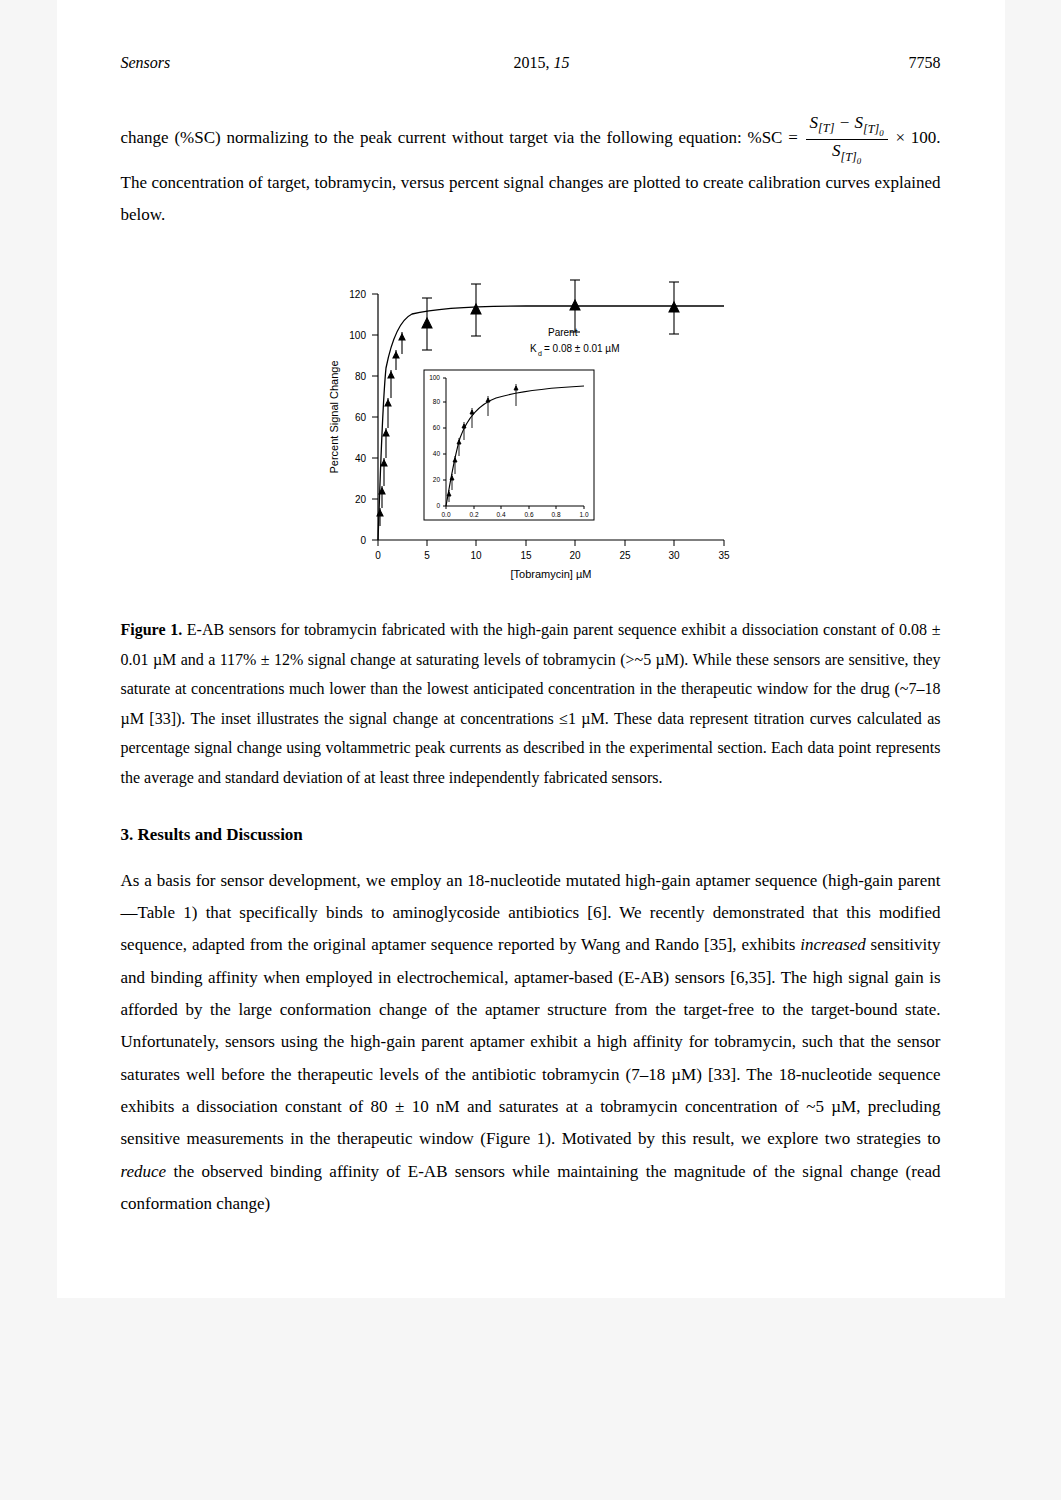Sensors 2015, 15 7758
change (%SC) normalizing to the peak current without target via the following equation: %SC = S[T] − S[T]0 S[T]0 × 100. The concentration of target, tobramycin, versus percent signal changes are plotted to create calibration curves explained below.
0 20 40 60 80 100 120 0 5 10 15 20 25 30 35 [Tobramycin] µM Percent Signal Change Parent K d = 0.08 ± 0.01 µM 0 20 40 60 80 100 0.0 0.2 0.4 0.6 0.8 1.0
Figure 1. E-AB sensors for tobramycin fabricated with the high-gain parent sequence exhibit a dissociation constant of 0.08 ± 0.01 µM and a 117% ± 12% signal change at saturating levels of tobramycin (>~5 µM). While these sensors are sensitive, they saturate at concentrations much lower than the lowest anticipated concentration in the therapeutic window for the drug (~7–18 µM [33]). The inset illustrates the signal change at concentrations ≤1 µM. These data represent titration curves calculated as percentage signal change using voltammetric peak currents as described in the experimental section. Each data point represents the average and standard deviation of at least three independently fabricated sensors.
3. Results and Discussion
As a basis for sensor development, we employ an 18-nucleotide mutated high-gain aptamer sequence (high-gain parent—Table 1) that specifically binds to aminoglycoside antibiotics [6]. We recently demonstrated that this modified sequence, adapted from the original aptamer sequence reported by Wang and Rando [35], exhibits increased sensitivity and binding affinity when employed in electrochemical, aptamer-based (E-AB) sensors [6,35]. The high signal gain is afforded by the large conformation change of the aptamer structure from the target-free to the target-bound state. Unfortunately, sensors using the high-gain parent aptamer exhibit a high affinity for tobramycin, such that the sensor saturates well before the therapeutic levels of the antibiotic tobramycin (7–18 µM) [33]. The 18-nucleotide sequence exhibits a dissociation constant of 80 ± 10 nM and saturates at a tobramycin concentration of ~5 µM, precluding sensitive measurements in the therapeutic window (Figure 1). Motivated by this result, we explore two strategies to reduce the observed binding affinity of E-AB sensors while maintaining the magnitude of the signal change (read conformation change)